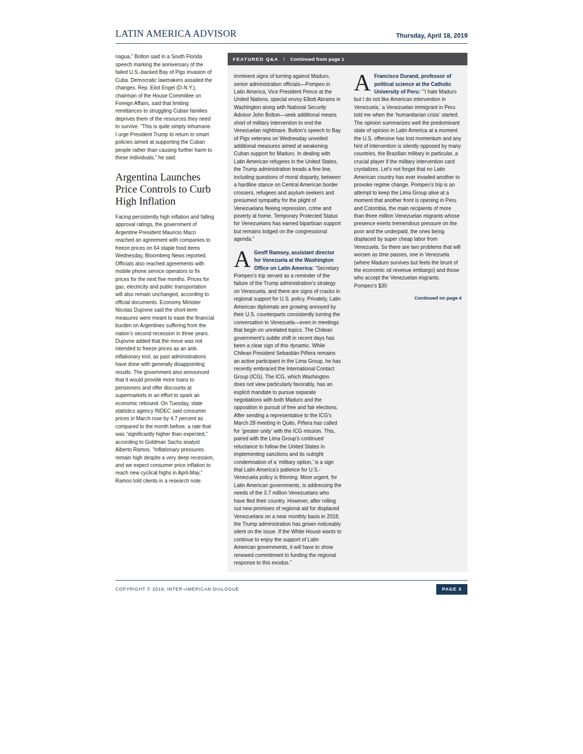LATIN AMERICA ADVISOR
Thursday, April 18, 2019
nagua,” Bolton said in a South Florida speech marking the anniversary of the failed U.S.-backed Bay of Pigs invasion of Cuba. Democratic lawmakers assailed the changes. Rep. Eliot Engel (D-N.Y.), chairman of the House Committee on Foreign Affairs, said that limiting remittances to struggling Cuban families deprives them of the resources they need to survive. “This is quite simply inhumane. I urge President Trump to return to smart policies aimed at supporting the Cuban people rather than causing further harm to these individuals,” he said.
Argentina Launches Price Controls to Curb High Inflation
Facing persistently high inflation and falling approval ratings, the government of Argentine President Mauricio Macri reached an agreement with companies to freeze prices on 64 staple food items Wednesday, Bloomberg News reported. Officials also reached agreements with mobile phone service operators to fix prices for the next five months. Prices for gas, electricity and public transportation will also remain unchanged, according to official documents. Economy Minister Nicolas Dujovne said the short-term measures were meant to ease the financial burden on Argentines suffering from the nation’s second recession in three years. Dujovne added that the move was not intended to freeze prices as an anti-inflationary tool, as past administrations have done with generally disappointing results. The government also announced that it would provide more loans to pensioners and offer discounts at supermarkets in an effort to spark an economic rebound. On Tuesday, state statistics agency INDEC said consumer prices in March rose by 4.7 percent as compared to the month before, a rate that was “significantly higher than expected,” according to Goldman Sachs analyst Alberto Ramos. “Inflationary pressures remain high despite a very deep recession, and we expect consumer price inflation to reach new cyclical highs in April-May,” Ramos told clients in a research note.
FEATURED Q&A / Continued from page 1
imminent signs of turning against Maduro, senior administration officials—Pompeo in Latin America, Vice President Pence at the United Nations, special envoy Elliott Abrams in Washington along with National Security Advisor John Bolton—seek additional means short of military intervention to end the Venezuelan nightmare. Bolton’s speech to Bay of Pigs veterans on Wednesday unveiled additional measures aimed at weakening Cuban support for Maduro. In dealing with Latin American refugees in the United States, the Trump administration treads a fine line, including questions of moral disparity, between a hardline stance on Central American border crossers, refugees and asylum seekers and presumed sympathy for the plight of Venezuelans fleeing repression, crime and poverty at home. Temporary Protected Status for Venezuelans has earned bipartisan support but remains lodged on the congressional agenda.”
A
Geoff Ramsey, assistant director for Venezuela at the Washington Office on Latin America: “Secretary Pompeo’s trip served as a reminder of the failure of the Trump administration’s strategy on Venezuela, and there are signs of cracks in regional support for U.S. policy. Privately, Latin American diplomats are growing annoyed by their U.S. counterparts consistently turning the conversation to Venezuela—even in meetings that begin on unrelated topics. The Chilean government’s subtle shift in recent days has been a clear sign of this dynamic. While Chilean President Sebastián Piñera remains an active participant in the Lima Group, he has recently embraced the International Contact Group (ICG). The ICG, which Washington does not view particularly favorably, has an explicit mandate to pursue separate negotiations with both Maduro and the opposition in pursuit of free and fair elections. After sending a representative to the ICG’s March 28 meeting in Quito, Piñera has called for ‘greater unity’ with the ICG mission. This, paired with the Lima Group’s continued reluctance to follow the United States in implementing sanctions and its outright condemnation of a ‘military option,’ is a sign that Latin America’s patience for U.S.-Venezuela policy is thinning. More urgent, for Latin American governments, is addressing the needs of the 3.7 million Venezuelans who have fled their country. However, after rolling out new promises of regional aid for displaced Venezuelans on a near monthly basis in 2018, the Trump administration has grown noticeably silent on the issue. If the White House wants to continue to enjoy the support of Latin American governments, it will have to show renewed commitment to funding the regional response to this exodus.”
A
Francisco Durand, professor of political science at the Catholic University of Peru: “‘I hate Maduro but I do not like American intervention in Venezuela,’ a Venezuelan immigrant in Peru told me when the ‘humanitarian crisis’ started. The opinion summarizes well the predominant state of opinion in Latin America at a moment the U.S. offensive has lost momentum and any hint of intervention is silently opposed by many countries, the Brazilian military in particular, a crucial player if the military intervention card crystalizes. Let’s not forget that no Latin American country has ever invaded another to provoke regime change. Pompeo’s trip is an attempt to keep the Lima Group alive at a moment that another front is opening in Peru and Colombia, the main recipients of more than three million Venezuelan migrants whose presence exerts tremendous pressure on the poor and the underpaid, the ones being displaced by super cheap labor from Venezuela. So there are two problems that will worsen as time passes, one in Venezuela (where Maduro survives but feels the brunt of the economic oil revenue embargo) and those who accept the Venezuelan migrants. Pompeo’s $30
Continued on page 4
Copyright © 2019, Inter-American Dialogue
PAGE 3